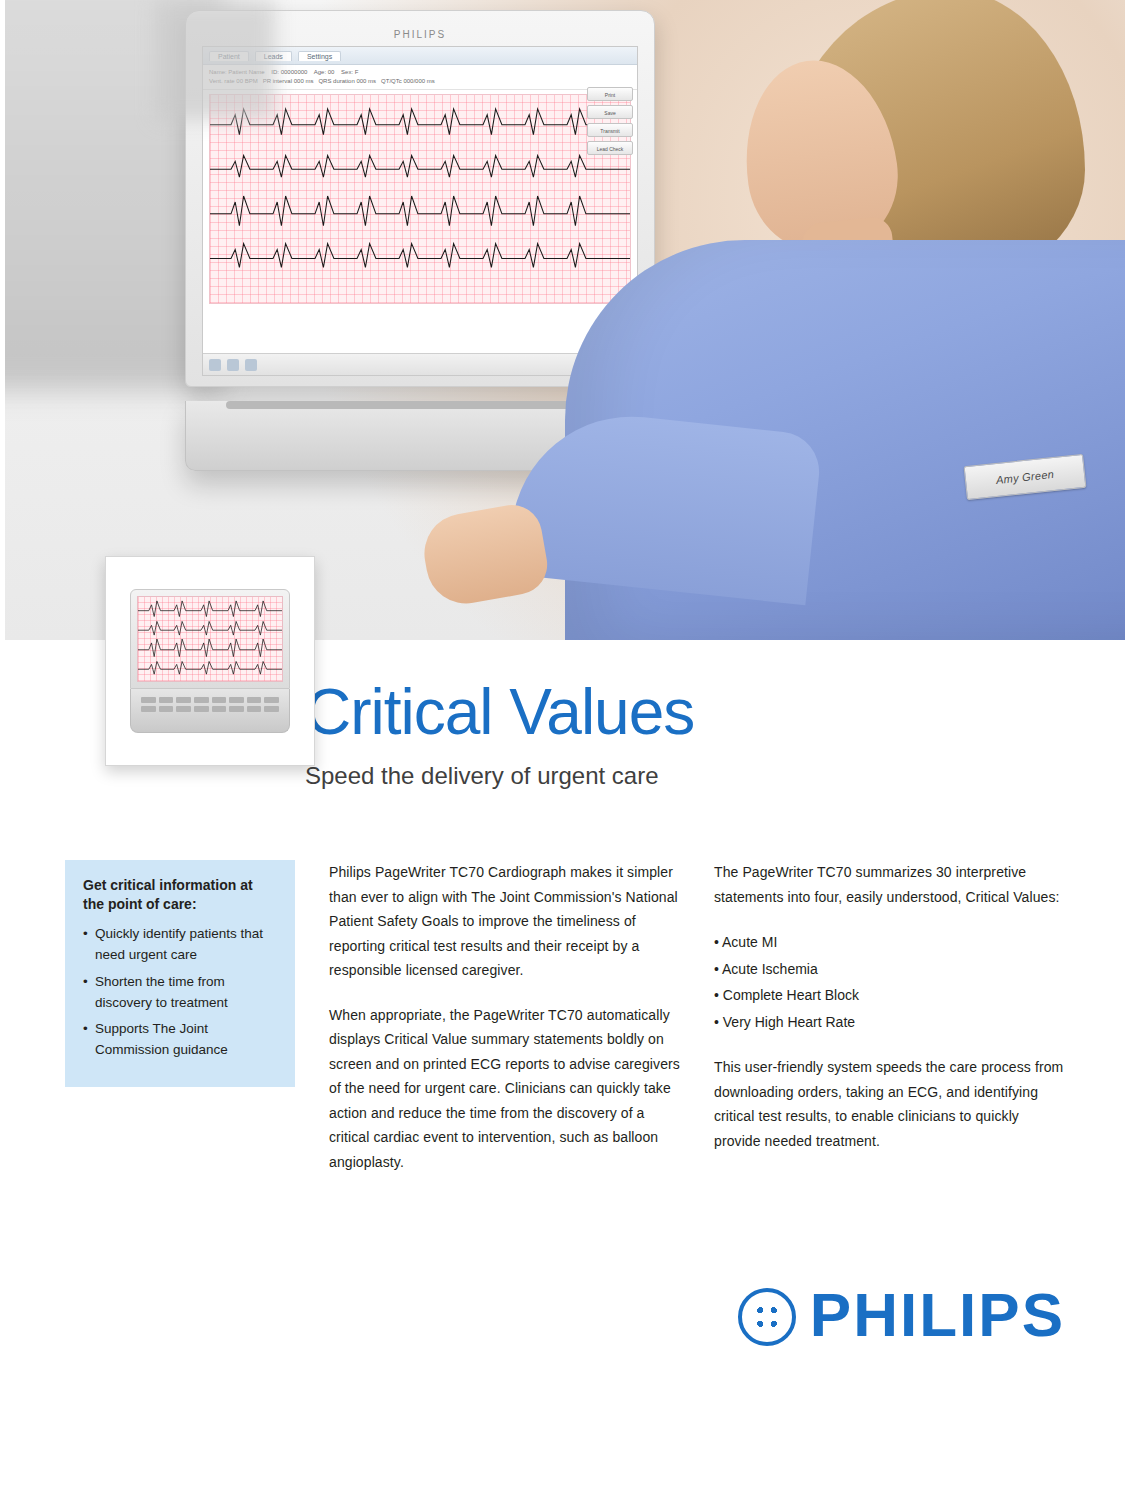PHILIPS
Patient Leads Settings
Name: Patient Name ID: 00000000 Age: 00 Sex: F
Vent. rate 00 BPM PR interval 000 ms QRS duration 000 ms QT/QTc 000/000 ms
Print Save Transmit Lead Check
Amy Green
Critical Values
Speed the delivery of urgent care
Get critical information at the point of care:
Quickly identify patients that need urgent care
Shorten the time from discovery to treatment
Supports The Joint Commission guidance
Philips PageWriter TC70 Cardiograph makes it simpler than ever to align with The Joint Commission's National Patient Safety Goals to improve the timeliness of reporting critical test results and their receipt by a responsible licensed caregiver.
When appropriate, the PageWriter TC70 automatically displays Critical Value summary statements boldly on screen and on printed ECG reports to advise caregivers of the need for urgent care. Clinicians can quickly take action and reduce the time from the discovery of a critical cardiac event to intervention, such as balloon angioplasty.
The PageWriter TC70 summarizes 30 interpretive statements into four, easily understood, Critical Values:
Acute MI
Acute Ischemia
Complete Heart Block
Very High Heart Rate
This user-friendly system speeds the care process from downloading orders, taking an ECG, and identifying critical test results, to enable clinicians to quickly provide needed treatment.
PHILIPS